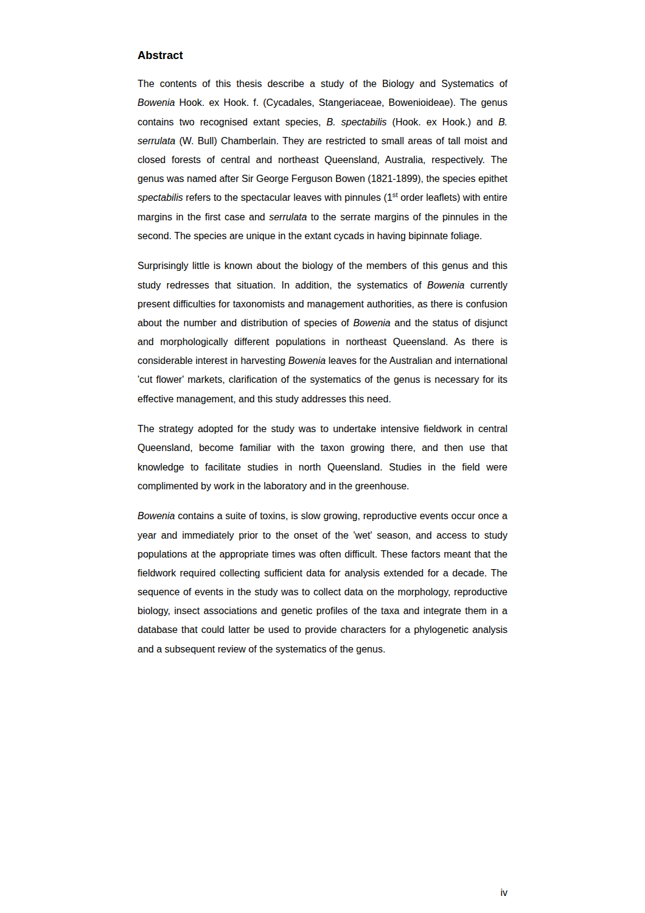Abstract
The contents of this thesis describe a study of the Biology and Systematics of Bowenia Hook. ex Hook. f. (Cycadales, Stangeriaceae, Bowenioideae). The genus contains two recognised extant species, B. spectabilis (Hook. ex Hook.) and B. serrulata (W. Bull) Chamberlain. They are restricted to small areas of tall moist and closed forests of central and northeast Queensland, Australia, respectively. The genus was named after Sir George Ferguson Bowen (1821-1899), the species epithet spectabilis refers to the spectacular leaves with pinnules (1st order leaflets) with entire margins in the first case and serrulata to the serrate margins of the pinnules in the second. The species are unique in the extant cycads in having bipinnate foliage.
Surprisingly little is known about the biology of the members of this genus and this study redresses that situation. In addition, the systematics of Bowenia currently present difficulties for taxonomists and management authorities, as there is confusion about the number and distribution of species of Bowenia and the status of disjunct and morphologically different populations in northeast Queensland. As there is considerable interest in harvesting Bowenia leaves for the Australian and international 'cut flower' markets, clarification of the systematics of the genus is necessary for its effective management, and this study addresses this need.
The strategy adopted for the study was to undertake intensive fieldwork in central Queensland, become familiar with the taxon growing there, and then use that knowledge to facilitate studies in north Queensland. Studies in the field were complimented by work in the laboratory and in the greenhouse.
Bowenia contains a suite of toxins, is slow growing, reproductive events occur once a year and immediately prior to the onset of the 'wet' season, and access to study populations at the appropriate times was often difficult. These factors meant that the fieldwork required collecting sufficient data for analysis extended for a decade. The sequence of events in the study was to collect data on the morphology, reproductive biology, insect associations and genetic profiles of the taxa and integrate them in a database that could latter be used to provide characters for a phylogenetic analysis and a subsequent review of the systematics of the genus.
iv